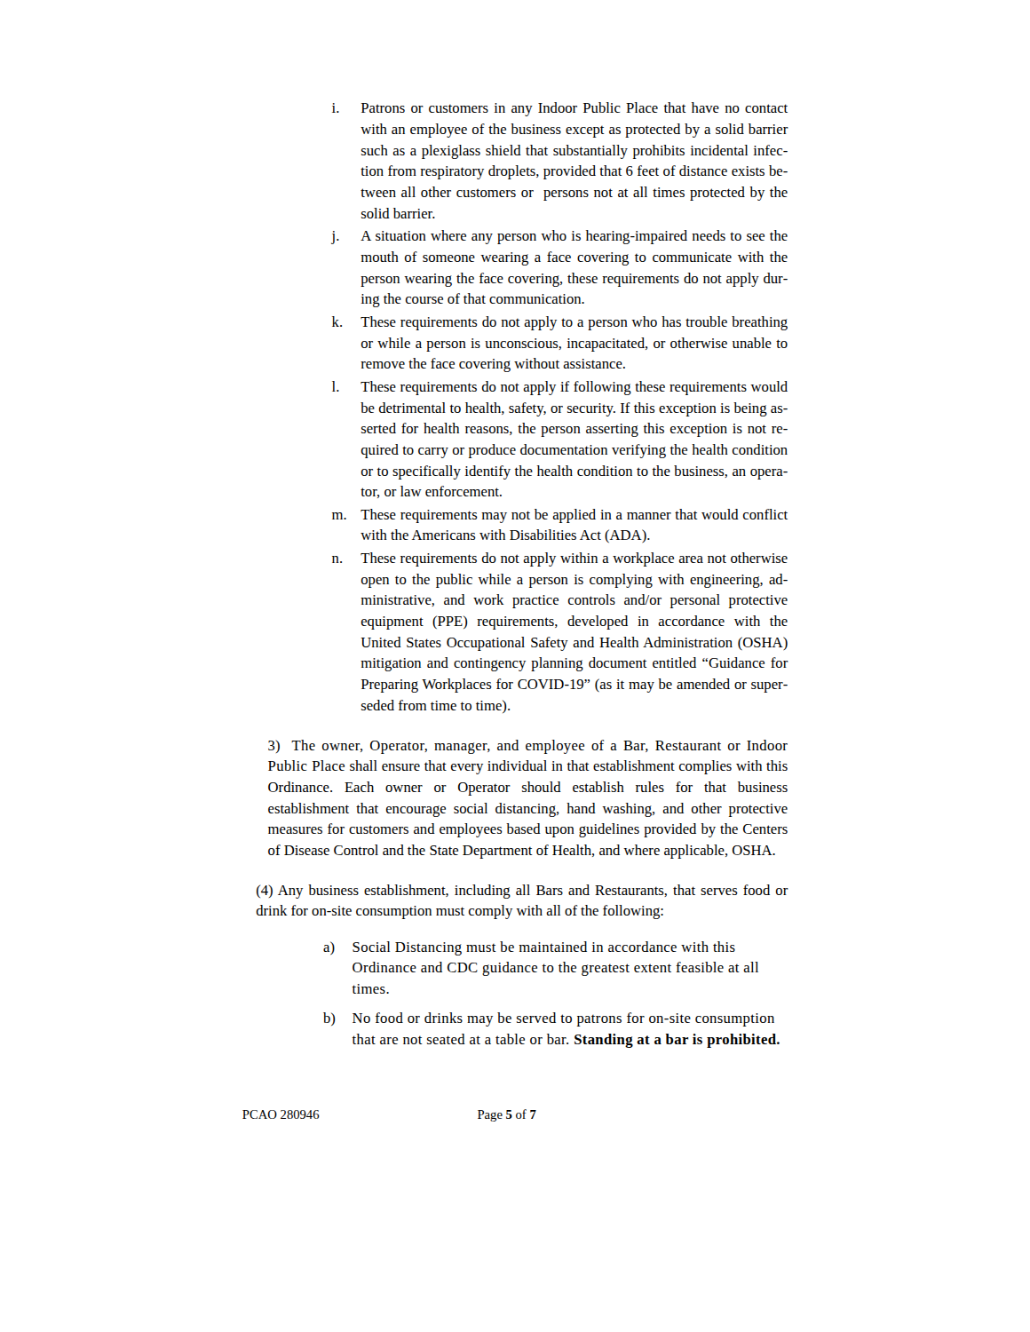i. Patrons or customers in any Indoor Public Place that have no contact with an employee of the business except as protected by a solid barrier such as a plexiglass shield that substantially prohibits incidental infection from respiratory droplets, provided that 6 feet of distance exists between all other customers or persons not at all times protected by the solid barrier.
j. A situation where any person who is hearing-impaired needs to see the mouth of someone wearing a face covering to communicate with the person wearing the face covering, these requirements do not apply during the course of that communication.
k. These requirements do not apply to a person who has trouble breathing or while a person is unconscious, incapacitated, or otherwise unable to remove the face covering without assistance.
l. These requirements do not apply if following these requirements would be detrimental to health, safety, or security. If this exception is being asserted for health reasons, the person asserting this exception is not required to carry or produce documentation verifying the health condition or to specifically identify the health condition to the business, an operator, or law enforcement.
m. These requirements may not be applied in a manner that would conflict with the Americans with Disabilities Act (ADA).
n. These requirements do not apply within a workplace area not otherwise open to the public while a person is complying with engineering, administrative, and work practice controls and/or personal protective equipment (PPE) requirements, developed in accordance with the United States Occupational Safety and Health Administration (OSHA) mitigation and contingency planning document entitled “Guidance for Preparing Workplaces for COVID-19” (as it may be amended or superseded from time to time).
3) The owner, Operator, manager, and employee of a Bar, Restaurant or Indoor Public Place shall ensure that every individual in that establishment complies with this Ordinance. Each owner or Operator should establish rules for that business establishment that encourage social distancing, hand washing, and other protective measures for customers and employees based upon guidelines provided by the Centers of Disease Control and the State Department of Health, and where applicable, OSHA.
(4) Any business establishment, including all Bars and Restaurants, that serves food or drink for on-site consumption must comply with all of the following:
a) Social Distancing must be maintained in accordance with this Ordinance and CDC guidance to the greatest extent feasible at all times.
b) No food or drinks may be served to patrons for on-site consumption that are not seated at a table or bar. Standing at a bar is prohibited.
PCAO 280946
Page 5 of 7